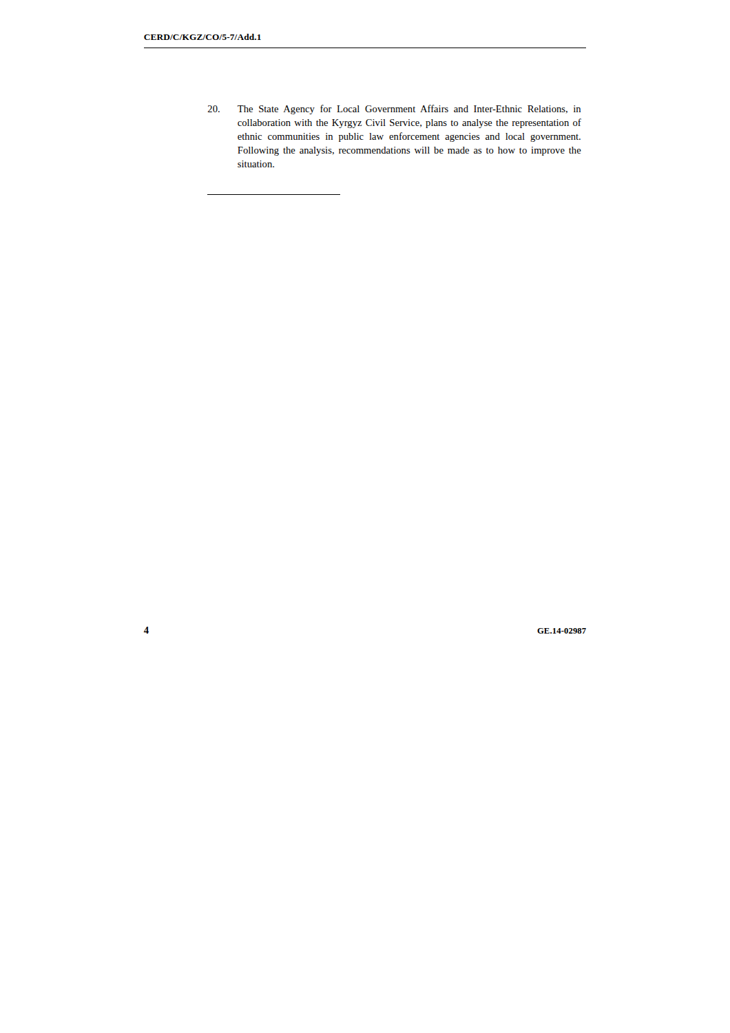CERD/C/KGZ/CO/5-7/Add.1
20. The State Agency for Local Government Affairs and Inter-Ethnic Relations, in collaboration with the Kyrgyz Civil Service, plans to analyse the representation of ethnic communities in public law enforcement agencies and local government. Following the analysis, recommendations will be made as to how to improve the situation.
4 GE.14-02987